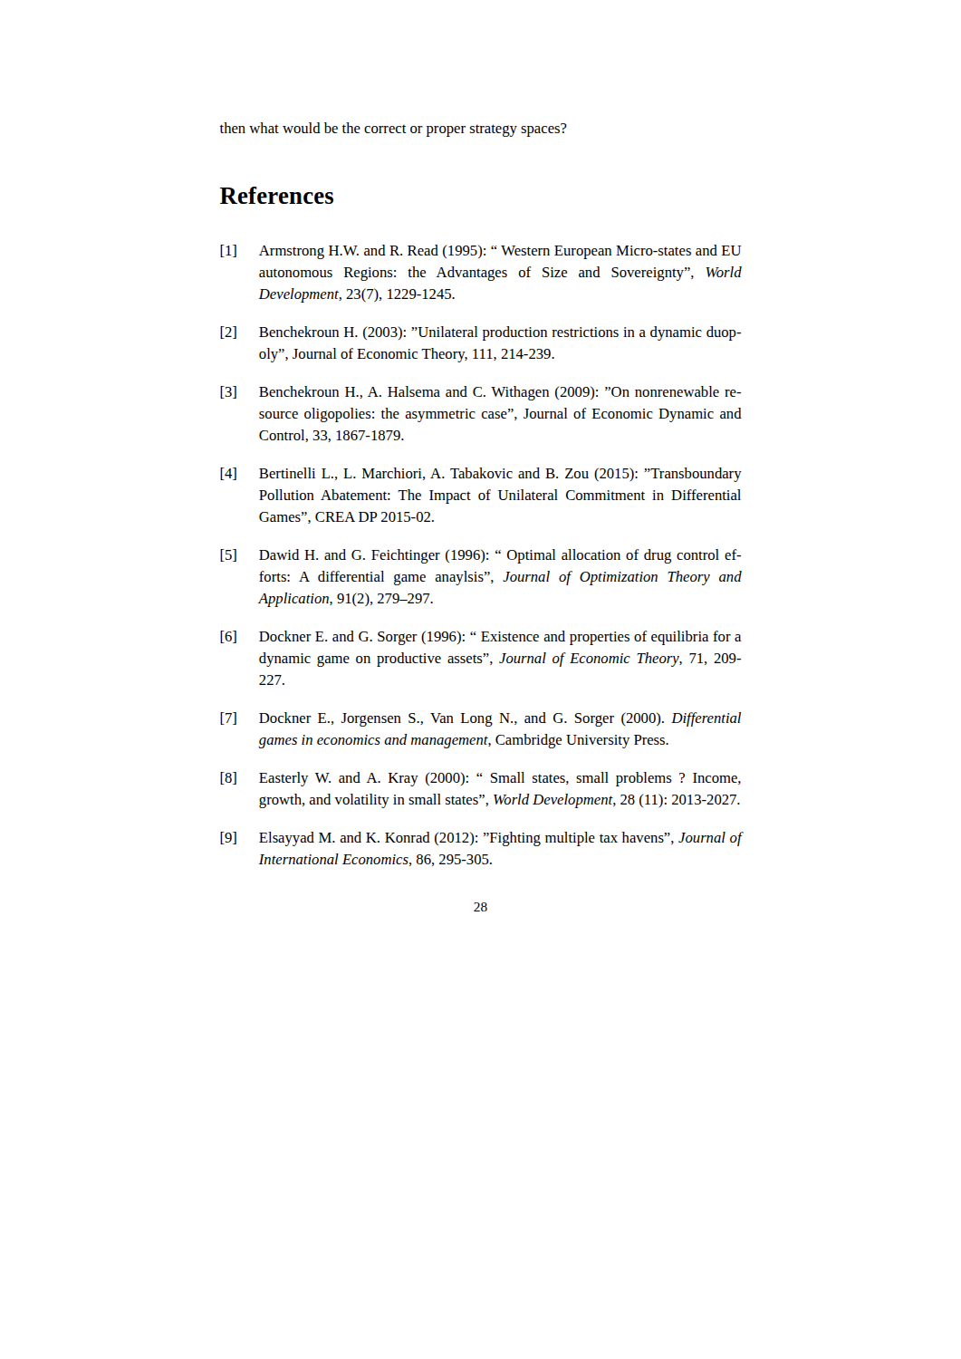then what would be the correct or proper strategy spaces?
References
[1] Armstrong H.W. and R. Read (1995): “ Western European Micro-states and EU autonomous Regions: the Advantages of Size and Sovereignty”, World Development, 23(7), 1229-1245.
[2] Benchekroun H. (2003): ”Unilateral production restrictions in a dynamic duopoly”, Journal of Economic Theory, 111, 214-239.
[3] Benchekroun H., A. Halsema and C. Withagen (2009): ”On nonrenewable resource oligopolies: the asymmetric case”, Journal of Economic Dynamic and Control, 33, 1867-1879.
[4] Bertinelli L., L. Marchiori, A. Tabakovic and B. Zou (2015): ”Transboundary Pollution Abatement: The Impact of Unilateral Commitment in Differential Games”, CREA DP 2015-02.
[5] Dawid H. and G. Feichtinger (1996): “ Optimal allocation of drug control efforts: A differential game anaylsis”, Journal of Optimization Theory and Application, 91(2), 279–297.
[6] Dockner E. and G. Sorger (1996): “ Existence and properties of equilibria for a dynamic game on productive assets”, Journal of Economic Theory, 71, 209-227.
[7] Dockner E., Jorgensen S., Van Long N., and G. Sorger (2000). Differential games in economics and management, Cambridge University Press.
[8] Easterly W. and A. Kray (2000): “ Small states, small problems ? Income, growth, and volatility in small states”, World Development, 28 (11): 2013-2027.
[9] Elsayyad M. and K. Konrad (2012): ”Fighting multiple tax havens”, Journal of International Economics, 86, 295-305.
28